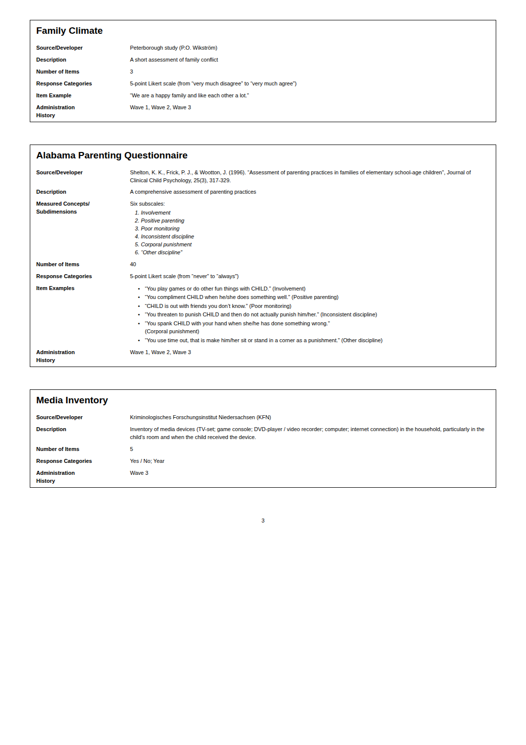Family Climate
| Source/Developer | Peterborough study (P.O. Wikström) |
| Description | A short assessment of family conflict |
| Number of Items | 3 |
| Response Categories | 5-point Likert scale (from “very much disagree” to “very much agree”) |
| Item Example | “We are a happy family and like each other a lot.” |
| Administration History | Wave 1, Wave 2, Wave 3 |
Alabama Parenting Questionnaire
| Source/Developer | Shelton, K. K., Frick, P. J., & Wootton, J. (1996). “Assessment of parenting practices in families of elementary school-age children”, Journal of Clinical Child Psychology, 25(3), 317-329. |
| Description | A comprehensive assessment of parenting practices |
| Measured Concepts/ Subdimensions | Six subscales: Involvement Positive parenting Poor monitoring Inconsistent discipline Corporal punishment “Other discipline” |
| Number of Items | 40 |
| Response Categories | 5-point Likert scale (from “never” to “always”) |
| Item Examples | “You play games or do other fun things with CHILD.” (Involvement) “You compliment CHILD when he/she does something well.” (Positive parenting) “CHILD is out with friends you don’t know.” (Poor monitoring) “You threaten to punish CHILD and then do not actually punish him/her.” (Inconsistent discipline) “You spank CHILD with your hand when she/he has done something wrong.” (Corporal punishment) “You use time out, that is make him/her sit or stand in a corner as a punishment.” (Other discipline) |
| Administration History | Wave 1, Wave 2, Wave 3 |
Media Inventory
| Source/Developer | Kriminologisches Forschungsinstitut Niedersachsen (KFN) |
| Description | Inventory of media devices (TV-set; game console; DVD-player / video recorder; computer; internet connection) in the household, particularly in the child’s room and when the child received the device. |
| Number of Items | 5 |
| Response Categories | Yes / No; Year |
| Administration History | Wave 3 |
3